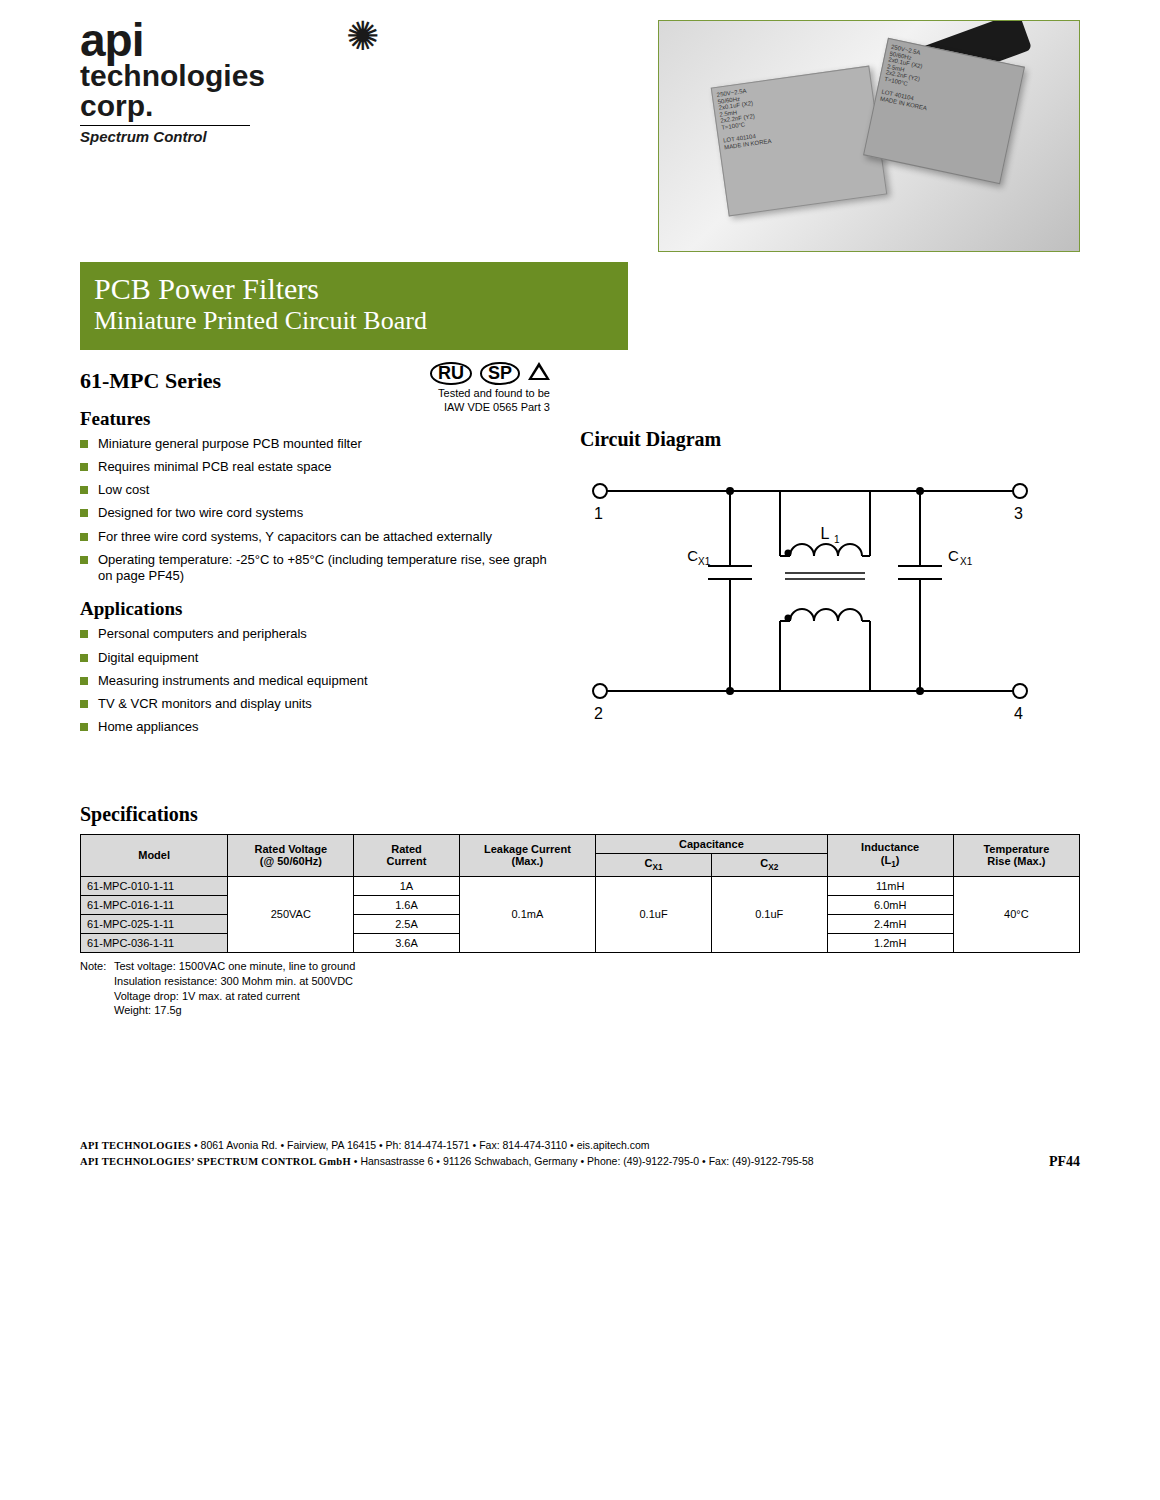api
technologies corp.
✺
Spectrum Control
250V~2.5A
50/60Hz
2x0.1uF (X2)
2.5mH
2x2.2nF (Y2)
T=100°C
LOT 401104
MADE IN KOREA
250V~2.5A
50/60Hz
2x0.1uF (X2)
2.5mH
2x2.2nF (Y2)
T=100°C
LOT 401104
MADE IN KOREA
PCB Power Filters
Miniature Printed Circuit Board
RU SP
Tested and found to be
IAW VDE 0565 Part 3
61-MPC Series
Features
Miniature general purpose PCB mounted filter
Requires minimal PCB real estate space
Low cost
Designed for two wire cord systems
For three wire cord systems, Y capacitors can be attached externally
Operating temperature: -25°C to +85°C (including temperature rise, see graph on page PF45)
Applications
Personal computers and peripherals
Digital equipment
Measuring instruments and medical equipment
TV & VCR monitors and display units
Home appliances
Circuit Diagram
C X1 C X1 L 1 1 2 3 4
Specifications
| Model | Rated Voltage (@ 50/60Hz) | Rated Current | Leakage Current (Max.) | Capacitance | Inductance (L 1 ) | Temperature Rise (Max.) |
| --- | --- | --- | --- | --- | --- | --- |
| C X1 | C X2 |
| 61-MPC-010-1-11 | 250VAC | 1A | 0.1mA | 0.1uF | 0.1uF | 11mH | 40°C |
| 61-MPC-016-1-11 | 1.6A | 6.0mH |
| 61-MPC-025-1-11 | 2.5A | 2.4mH |
| 61-MPC-036-1-11 | 3.6A | 1.2mH |
Note: Test voltage: 1500VAC one minute, line to ground
Insulation resistance: 300 Mohm min. at 500VDC
Voltage drop: 1V max. at rated current
Weight: 17.5g
API TECHNOLOGIES • 8061 Avonia Rd. • Fairview, PA 16415 • Ph: 814-474-1571 • Fax: 814-474-3110 • eis.apitech.com
API TECHNOLOGIES’ SPECTRUM CONTROL GmbH • Hansastrasse 6 • 91126 Schwabach, Germany • Phone: (49)-9122-795-0 • Fax: (49)-9122-795-58
PF44